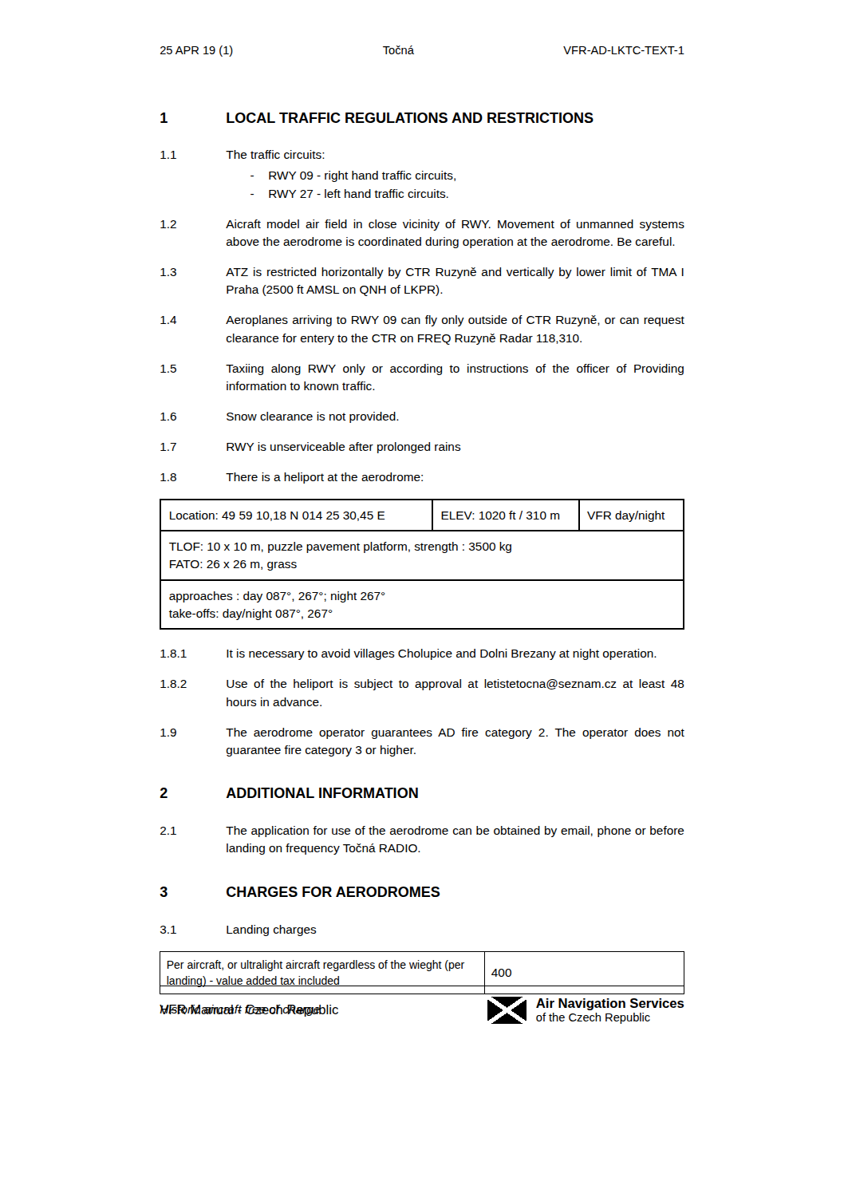25 APR 19 (1)
Točná
VFR-AD-LKTC-TEXT-1
1 LOCAL TRAFFIC REGULATIONS AND RESTRICTIONS
1.1
The traffic circuits:
RWY 09 - right hand traffic circuits,
RWY 27 - left hand traffic circuits.
1.2
Aicraft model air field in close vicinity of RWY. Movement of unmanned systems above the aerodrome is coordinated during operation at the aerodrome. Be careful.
1.3
ATZ is restricted horizontally by CTR Ruzyně and vertically by lower limit of TMA I Praha (2500 ft AMSL on QNH of LKPR).
1.4
Aeroplanes arriving to RWY 09 can fly only outside of CTR Ruzyně, or can request clearance for entery to the CTR on FREQ Ruzyně Radar 118,310.
1.5
Taxiing along RWY only or according to instructions of the officer of Providing information to known traffic.
1.6
Snow clearance is not provided.
1.7
RWY is unserviceable after prolonged rains
1.8
There is a heliport at the aerodrome:
| Location: 49 59 10,18 N 014 25 30,45 E | ELEV: 1020 ft / 310 m | VFR day/night |
| TLOF: 10 x 10 m, puzzle pavement platform, strength : 3500 kg FATO: 26 x 26 m, grass |
| approaches : day 087°, 267°; night 267° take-offs: day/night 087°, 267° |
1.8.1
It is necessary to avoid villages Cholupice and Dolni Brezany at night operation.
1.8.2
Use of the heliport is subject to approval at letistetocna@seznam.cz at least 48 hours in advance.
1.9
The aerodrome operator guarantees AD fire category 2. The operator does not guarantee fire category 3 or higher.
2 ADDITIONAL INFORMATION
2.1
The application for use of the aerodrome can be obtained by email, phone or before landing on frequency Točná RADIO.
3 CHARGES FOR AERODROMES
3.1
Landing charges
| Per aircraft, or ultralight aircraft regardless of the wieght (per landing) - value added tax included | 400 |
Historic aircraft free of charge
VFR Manual - Czech Republic
Air Navigation Services
of the Czech Republic